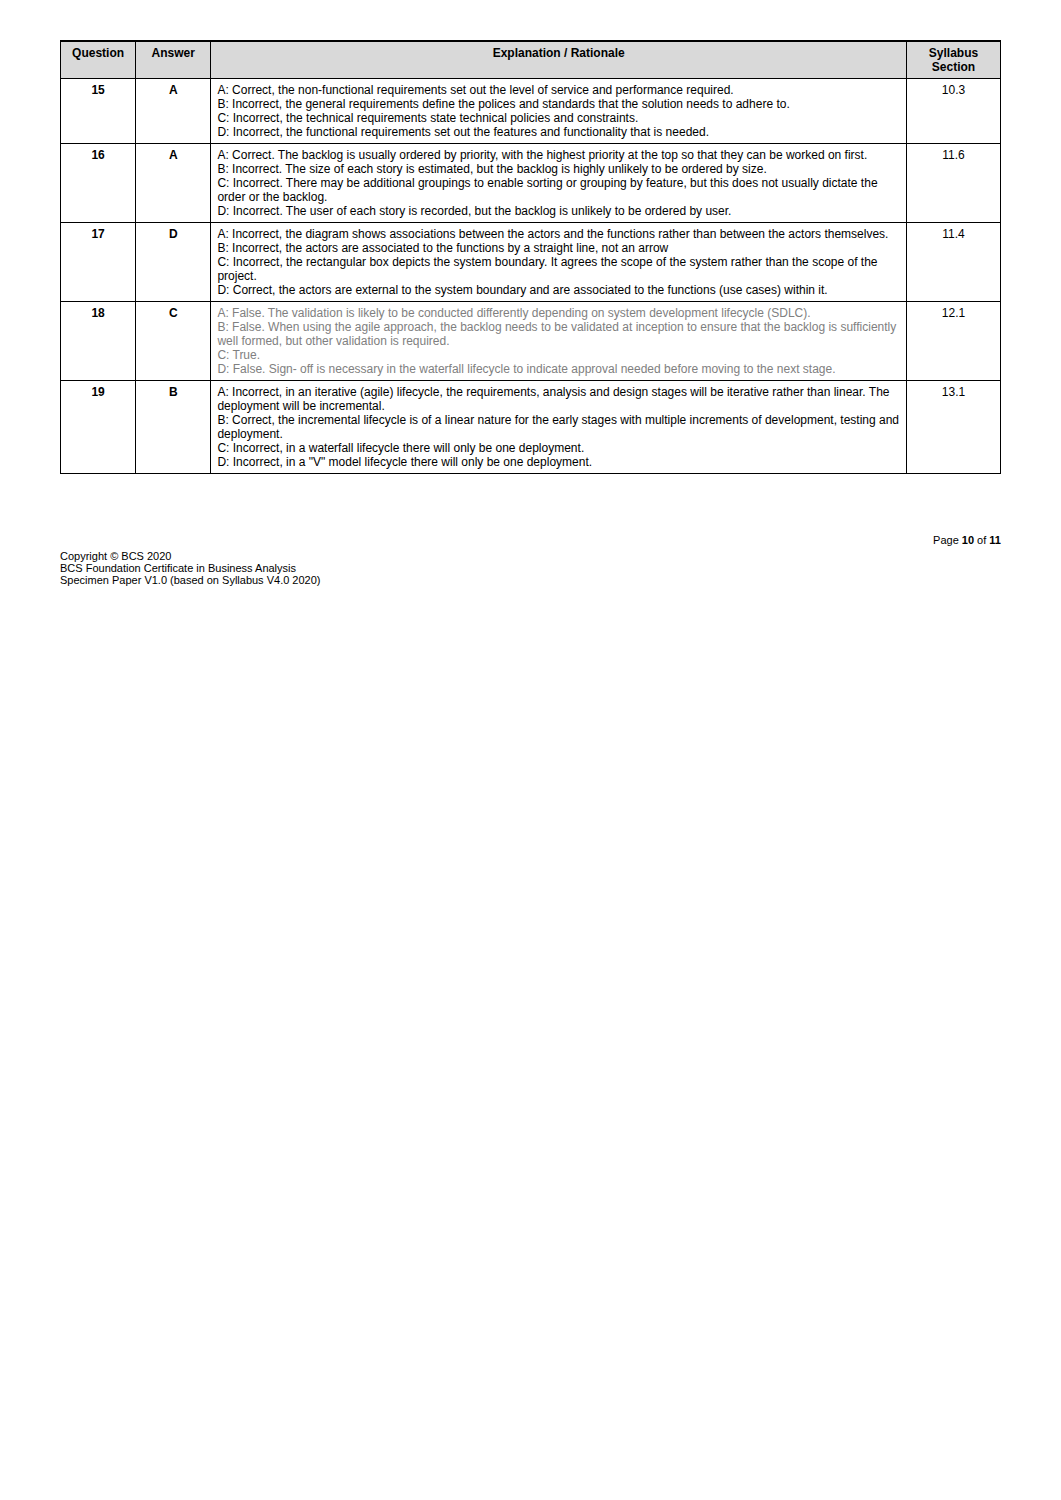| Question | Answer | Explanation / Rationale | Syllabus Section |
| --- | --- | --- | --- |
| 15 | A | A: Correct, the non-functional requirements set out the level of service and performance required. B: Incorrect, the general requirements define the polices and standards that the solution needs to adhere to. C: Incorrect, the technical requirements state technical policies and constraints. D: Incorrect, the functional requirements set out the features and functionality that is needed. | 10.3 |
| 16 | A | A: Correct. The backlog is usually ordered by priority, with the highest priority at the top so that they can be worked on first. B: Incorrect. The size of each story is estimated, but the backlog is highly unlikely to be ordered by size. C: Incorrect. There may be additional groupings to enable sorting or grouping by feature, but this does not usually dictate the order or the backlog. D: Incorrect. The user of each story is recorded, but the backlog is unlikely to be ordered by user. | 11.6 |
| 17 | D | A: Incorrect, the diagram shows associations between the actors and the functions rather than between the actors themselves. B: Incorrect, the actors are associated to the functions by a straight line, not an arrow C: Incorrect, the rectangular box depicts the system boundary. It agrees the scope of the system rather than the scope of the project. D: Correct, the actors are external to the system boundary and are associated to the functions (use cases) within it. | 11.4 |
| 18 | C | A: False. The validation is likely to be conducted differently depending on system development lifecycle (SDLC). B: False. When using the agile approach, the backlog needs to be validated at inception to ensure that the backlog is sufficiently well formed, but other validation is required. C: True. D: False. Sign- off is necessary in the waterfall lifecycle to indicate approval needed before moving to the next stage. | 12.1 |
| 19 | B | A: Incorrect, in an iterative (agile) lifecycle, the requirements, analysis and design stages will be iterative rather than linear. The deployment will be incremental. B: Correct, the incremental lifecycle is of a linear nature for the early stages with multiple increments of development, testing and deployment. C: Incorrect, in a waterfall lifecycle there will only be one deployment. D: Incorrect, in a "V" model lifecycle there will only be one deployment. | 13.1 |
Page 10 of 11
Copyright © BCS 2020
BCS Foundation Certificate in Business Analysis
Specimen Paper V1.0 (based on Syllabus V4.0 2020)